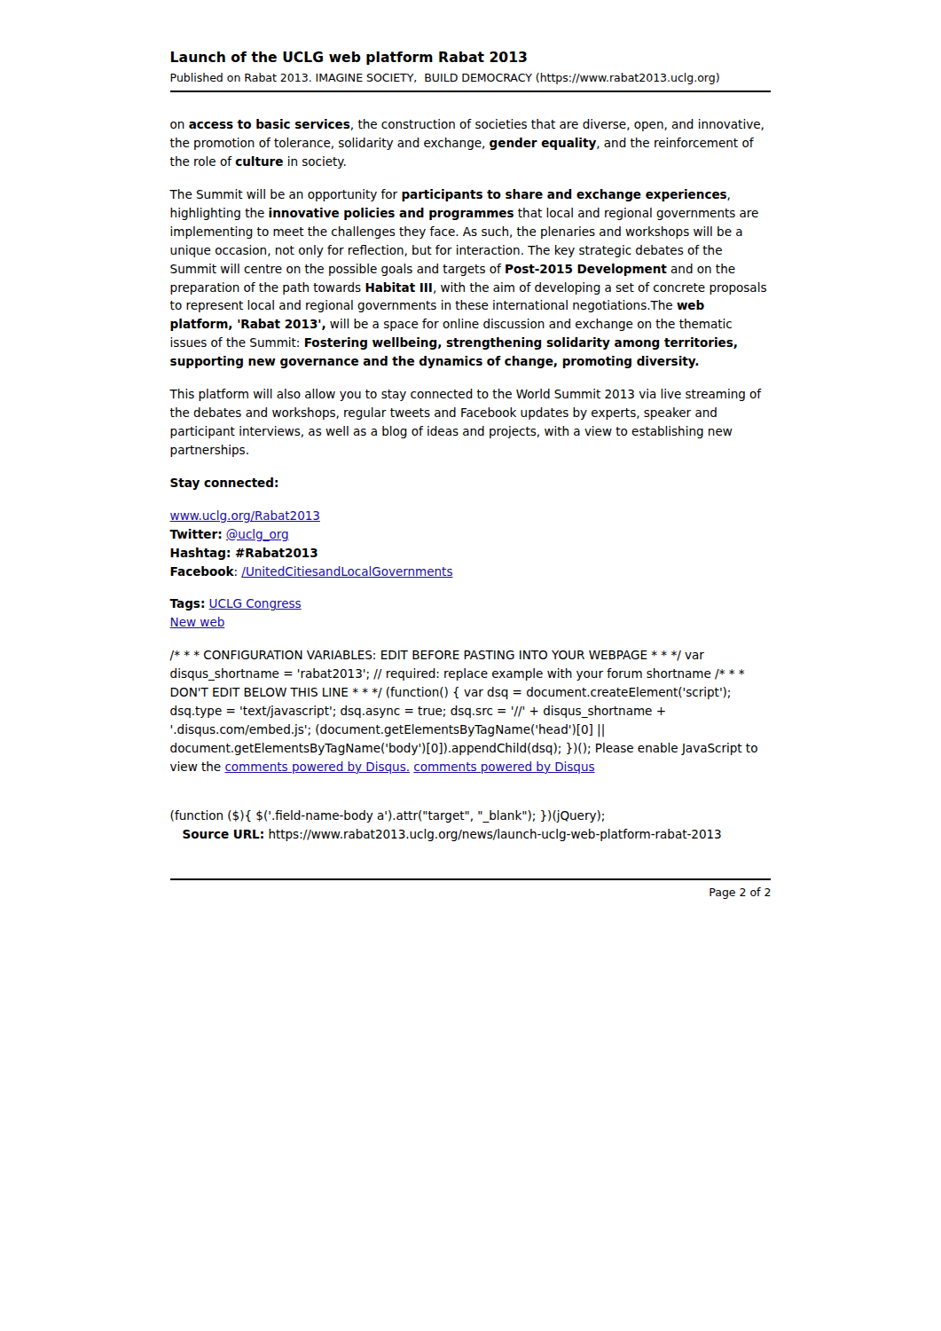Launch of the UCLG web platform Rabat 2013
Published on Rabat 2013. IMAGINE SOCIETY, BUILD DEMOCRACY (https://www.rabat2013.uclg.org)
on access to basic services, the construction of societies that are diverse, open, and innovative, the promotion of tolerance, solidarity and exchange, gender equality, and the reinforcement of the role of culture in society.
The Summit will be an opportunity for participants to share and exchange experiences, highlighting the innovative policies and programmes that local and regional governments are implementing to meet the challenges they face. As such, the plenaries and workshops will be a unique occasion, not only for reflection, but for interaction. The key strategic debates of the Summit will centre on the possible goals and targets of Post-2015 Development and on the preparation of the path towards Habitat III, with the aim of developing a set of concrete proposals to represent local and regional governments in these international negotiations.The web platform, 'Rabat 2013', will be a space for online discussion and exchange on the thematic issues of the Summit: Fostering wellbeing, strengthening solidarity among territories, supporting new governance and the dynamics of change, promoting diversity.
This platform will also allow you to stay connected to the World Summit 2013 via live streaming of the debates and workshops, regular tweets and Facebook updates by experts, speaker and participant interviews, as well as a blog of ideas and projects, with a view to establishing new partnerships.
Stay connected:
www.uclg.org/Rabat2013
Twitter: @uclg_org
Hashtag: #Rabat2013
Facebook: /UnitedCitiesandLocalGovernments
Tags: UCLG Congress
New web
/* * * CONFIGURATION VARIABLES: EDIT BEFORE PASTING INTO YOUR WEBPAGE * * */ var disqus_shortname = 'rabat2013'; // required: replace example with your forum shortname /* * * DON'T EDIT BELOW THIS LINE * * */ (function() { var dsq = document.createElement('script'); dsq.type = 'text/javascript'; dsq.async = true; dsq.src = '//' + disqus_shortname + '.disqus.com/embed.js'; (document.getElementsByTagName('head')[0] || document.getElementsByTagName('body')[0]).appendChild(dsq); })(); Please enable JavaScript to view the comments powered by Disqus. comments powered by Disqus
(function ($){ $('.field-name-body a').attr("target", "_blank"); })(jQuery);
Source URL: https://www.rabat2013.uclg.org/news/launch-uclg-web-platform-rabat-2013
Page 2 of 2